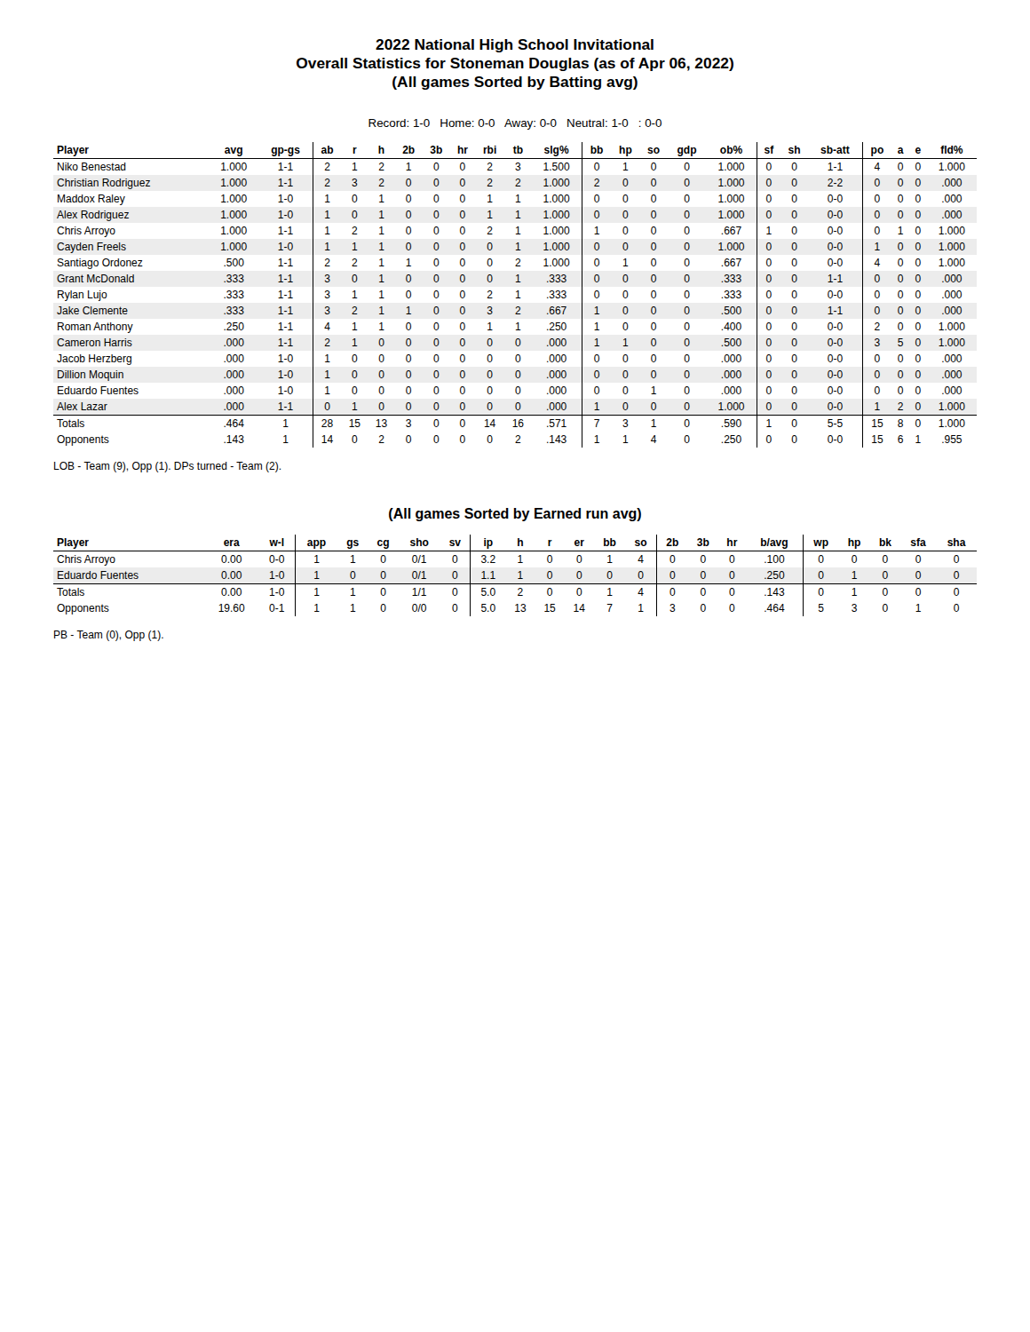2022 National High School Invitational
Overall Statistics for Stoneman Douglas (as of Apr 06, 2022)
(All games Sorted by Batting avg)
Record: 1-0 Home: 0-0 Away: 0-0 Neutral: 1-0 : 0-0
| Player | avg | gp-gs | ab | r | h | 2b | 3b | hr | rbi | tb | slg% | bb | hp | so | gdp | ob% | sf | sh | sb-att | po | a | e | fld% |
| --- | --- | --- | --- | --- | --- | --- | --- | --- | --- | --- | --- | --- | --- | --- | --- | --- | --- | --- | --- | --- | --- | --- | --- |
| Niko Benestad | 1.000 | 1-1 | 2 | 1 | 2 | 1 | 0 | 0 | 2 | 3 | 1.500 | 0 | 1 | 0 | 0 | 1.000 | 0 | 0 | 1-1 | 4 | 0 | 0 | 1.000 |
| Christian Rodriguez | 1.000 | 1-1 | 2 | 3 | 2 | 0 | 0 | 0 | 2 | 2 | 1.000 | 2 | 0 | 0 | 0 | 1.000 | 0 | 0 | 2-2 | 0 | 0 | 0 | .000 |
| Maddox Raley | 1.000 | 1-0 | 1 | 0 | 1 | 0 | 0 | 0 | 1 | 1 | 1.000 | 0 | 0 | 0 | 0 | 1.000 | 0 | 0 | 0-0 | 0 | 0 | 0 | .000 |
| Alex Rodriguez | 1.000 | 1-0 | 1 | 0 | 1 | 0 | 0 | 0 | 1 | 1 | 1.000 | 0 | 0 | 0 | 0 | 1.000 | 0 | 0 | 0-0 | 0 | 0 | 0 | .000 |
| Chris Arroyo | 1.000 | 1-1 | 1 | 2 | 1 | 0 | 0 | 0 | 2 | 1 | 1.000 | 1 | 0 | 0 | 0 | .667 | 1 | 0 | 0-0 | 0 | 1 | 0 | 1.000 |
| Cayden Freels | 1.000 | 1-0 | 1 | 1 | 1 | 0 | 0 | 0 | 0 | 1 | 1.000 | 0 | 0 | 0 | 0 | 1.000 | 0 | 0 | 0-0 | 1 | 0 | 0 | 1.000 |
| Santiago Ordonez | .500 | 1-1 | 2 | 2 | 1 | 1 | 0 | 0 | 0 | 2 | 1.000 | 0 | 1 | 0 | 0 | .667 | 0 | 0 | 0-0 | 4 | 0 | 0 | 1.000 |
| Grant McDonald | .333 | 1-1 | 3 | 0 | 1 | 0 | 0 | 0 | 0 | 1 | .333 | 0 | 0 | 0 | 0 | .333 | 0 | 0 | 1-1 | 0 | 0 | 0 | .000 |
| Rylan Lujo | .333 | 1-1 | 3 | 1 | 1 | 0 | 0 | 0 | 2 | 1 | .333 | 0 | 0 | 0 | 0 | .333 | 0 | 0 | 0-0 | 0 | 0 | 0 | .000 |
| Jake Clemente | .333 | 1-1 | 3 | 2 | 1 | 1 | 0 | 0 | 3 | 2 | .667 | 1 | 0 | 0 | 0 | .500 | 0 | 0 | 1-1 | 0 | 0 | 0 | .000 |
| Roman Anthony | .250 | 1-1 | 4 | 1 | 1 | 0 | 0 | 0 | 1 | 1 | .250 | 1 | 0 | 0 | 0 | .400 | 0 | 0 | 0-0 | 2 | 0 | 0 | 1.000 |
| Cameron Harris | .000 | 1-1 | 2 | 1 | 0 | 0 | 0 | 0 | 0 | 0 | .000 | 1 | 1 | 0 | 0 | .500 | 0 | 0 | 0-0 | 3 | 5 | 0 | 1.000 |
| Jacob Herzberg | .000 | 1-0 | 1 | 0 | 0 | 0 | 0 | 0 | 0 | 0 | .000 | 0 | 0 | 0 | 0 | .000 | 0 | 0 | 0-0 | 0 | 0 | 0 | .000 |
| Dillion Moquin | .000 | 1-0 | 1 | 0 | 0 | 0 | 0 | 0 | 0 | 0 | .000 | 0 | 0 | 0 | 0 | .000 | 0 | 0 | 0-0 | 0 | 0 | 0 | .000 |
| Eduardo Fuentes | .000 | 1-0 | 1 | 0 | 0 | 0 | 0 | 0 | 0 | 0 | .000 | 0 | 0 | 1 | 0 | .000 | 0 | 0 | 0-0 | 0 | 0 | 0 | .000 |
| Alex Lazar | .000 | 1-1 | 0 | 1 | 0 | 0 | 0 | 0 | 0 | 0 | .000 | 1 | 0 | 0 | 0 | 1.000 | 0 | 0 | 0-0 | 1 | 2 | 0 | 1.000 |
| Totals | .464 | 1 | 28 | 15 | 13 | 3 | 0 | 0 | 14 | 16 | .571 | 7 | 3 | 1 | 0 | .590 | 1 | 0 | 5-5 | 15 | 8 | 0 | 1.000 |
| Opponents | .143 | 1 | 14 | 0 | 2 | 0 | 0 | 0 | 0 | 2 | .143 | 1 | 1 | 4 | 0 | .250 | 0 | 0 | 0-0 | 15 | 6 | 1 | .955 |
LOB - Team (9), Opp (1). DPs turned - Team (2).
(All games Sorted by Earned run avg)
| Player | era | w-l | app | gs | cg | sho | sv | ip | h | r | er | bb | so | 2b | 3b | hr | b/avg | wp | hp | bk | sfa | sha |
| --- | --- | --- | --- | --- | --- | --- | --- | --- | --- | --- | --- | --- | --- | --- | --- | --- | --- | --- | --- | --- | --- | --- |
| Chris Arroyo | 0.00 | 0-0 | 1 | 1 | 0 | 0/1 | 0 | 3.2 | 1 | 0 | 0 | 1 | 4 | 0 | 0 | 0 | .100 | 0 | 0 | 0 | 0 | 0 |
| Eduardo Fuentes | 0.00 | 1-0 | 1 | 0 | 0 | 0/1 | 0 | 1.1 | 1 | 0 | 0 | 0 | 0 | 0 | 0 | 0 | .250 | 0 | 1 | 0 | 0 | 0 |
| Totals | 0.00 | 1-0 | 1 | 1 | 0 | 1/1 | 0 | 5.0 | 2 | 0 | 0 | 1 | 4 | 0 | 0 | 0 | .143 | 0 | 1 | 0 | 0 | 0 |
| Opponents | 19.60 | 0-1 | 1 | 1 | 0 | 0/0 | 0 | 5.0 | 13 | 15 | 14 | 7 | 1 | 3 | 0 | 0 | .464 | 5 | 3 | 0 | 1 | 0 |
PB - Team (0), Opp (1).